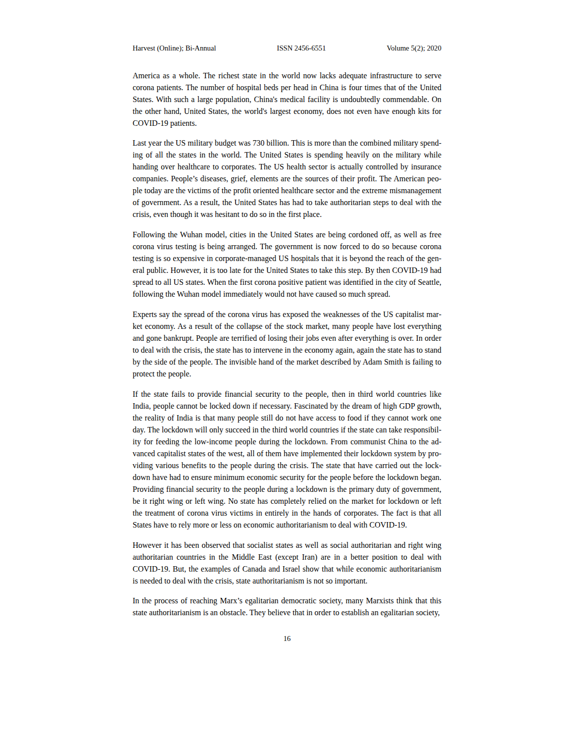Harvest (Online); Bi-Annual ISSN 2456-6551 Volume 5(2); 2020
America as a whole. The richest state in the world now lacks adequate infrastructure to serve corona patients. The number of hospital beds per head in China is four times that of the United States. With such a large population, China's medical facility is undoubtedly commendable. On the other hand, United States, the world's largest economy, does not even have enough kits for COVID-19 patients.
Last year the US military budget was 730 billion. This is more than the combined military spending of all the states in the world. The United States is spending heavily on the military while handing over healthcare to corporates. The US health sector is actually controlled by insurance companies. People’s diseases, grief, elements are the sources of their profit. The American people today are the victims of the profit oriented healthcare sector and the extreme mismanagement of government. As a result, the United States has had to take authoritarian steps to deal with the crisis, even though it was hesitant to do so in the first place.
Following the Wuhan model, cities in the United States are being cordoned off, as well as free corona virus testing is being arranged. The government is now forced to do so because corona testing is so expensive in corporate-managed US hospitals that it is beyond the reach of the general public. However, it is too late for the United States to take this step. By then COVID-19 had spread to all US states. When the first corona positive patient was identified in the city of Seattle, following the Wuhan model immediately would not have caused so much spread.
Experts say the spread of the corona virus has exposed the weaknesses of the US capitalist market economy. As a result of the collapse of the stock market, many people have lost everything and gone bankrupt. People are terrified of losing their jobs even after everything is over. In order to deal with the crisis, the state has to intervene in the economy again, again the state has to stand by the side of the people. The invisible hand of the market described by Adam Smith is failing to protect the people.
If the state fails to provide financial security to the people, then in third world countries like India, people cannot be locked down if necessary. Fascinated by the dream of high GDP growth, the reality of India is that many people still do not have access to food if they cannot work one day. The lockdown will only succeed in the third world countries if the state can take responsibility for feeding the low-income people during the lockdown. From communist China to the advanced capitalist states of the west, all of them have implemented their lockdown system by providing various benefits to the people during the crisis. The state that have carried out the lockdown have had to ensure minimum economic security for the people before the lockdown began. Providing financial security to the people during a lockdown is the primary duty of government, be it right wing or left wing. No state has completely relied on the market for lockdown or left the treatment of corona virus victims in entirely in the hands of corporates. The fact is that all States have to rely more or less on economic authoritarianism to deal with COVID-19.
However it has been observed that socialist states as well as social authoritarian and right wing authoritarian countries in the Middle East (except Iran) are in a better position to deal with COVID-19. But, the examples of Canada and Israel show that while economic authoritarianism is needed to deal with the crisis, state authoritarianism is not so important.
In the process of reaching Marx’s egalitarian democratic society, many Marxists think that this state authoritarianism is an obstacle. They believe that in order to establish an egalitarian society,
16